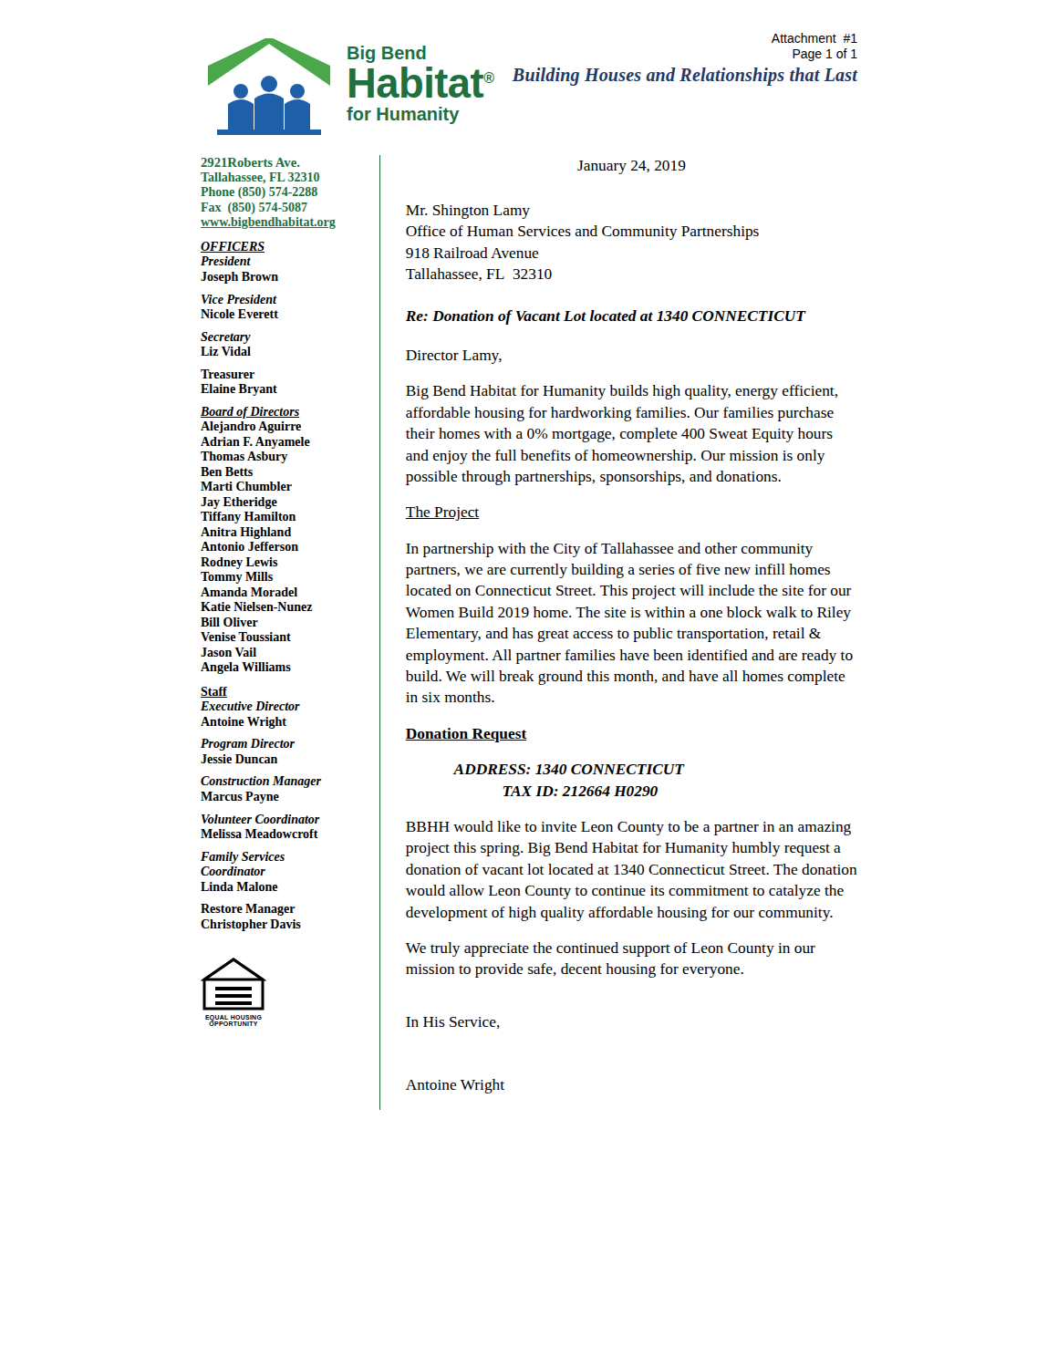Attachment #1
Page 1 of 1
Building Houses and Relationships that Last
Big Bend
Habitat®
for Humanity
2921Roberts Ave.
Tallahassee, FL 32310
Phone (850) 574-2288
Fax (850) 574-5087
www.bigbendhabitat.org
OFFICERS
President
Joseph Brown
Vice President
Nicole Everett
Secretary
Liz Vidal
Treasurer
Elaine Bryant
Board of Directors
Alejandro Aguirre
Adrian F. Anyamele
Thomas Asbury
Ben Betts
Marti Chumbler
Jay Etheridge
Tiffany Hamilton
Anitra Highland
Antonio Jefferson
Rodney Lewis
Tommy Mills
Amanda Moradel
Katie Nielsen-Nunez
Bill Oliver
Venise Toussiant
Jason Vail
Angela Williams
Staff
Executive Director
Antoine Wright
Program Director
Jessie Duncan
Construction Manager
Marcus Payne
Volunteer Coordinator
Melissa Meadowcroft
Family Services
Coordinator
Linda Malone
Restore Manager
Christopher Davis
EQUAL HOUSING
OPPORTUNITY
January 24, 2019
Mr. Shington Lamy
Office of Human Services and Community Partnerships
918 Railroad Avenue
Tallahassee, FL 32310
Re: Donation of Vacant Lot located at 1340 CONNECTICUT
Director Lamy,
Big Bend Habitat for Humanity builds high quality, energy efficient, affordable housing for hardworking families. Our families purchase their homes with a 0% mortgage, complete 400 Sweat Equity hours and enjoy the full benefits of homeownership. Our mission is only possible through partnerships, sponsorships, and donations.
The Project
In partnership with the City of Tallahassee and other community partners, we are currently building a series of five new infill homes located on Connecticut Street. This project will include the site for our Women Build 2019 home. The site is within a one block walk to Riley Elementary, and has great access to public transportation, retail & employment. All partner families have been identified and are ready to build. We will break ground this month, and have all homes complete in six months.
Donation Request
ADDRESS: 1340 CONNECTICUT TAX ID: 212664 H0290
BBHH would like to invite Leon County to be a partner in an amazing project this spring. Big Bend Habitat for Humanity humbly request a donation of vacant lot located at 1340 Connecticut Street. The donation would allow Leon County to continue its commitment to catalyze the development of high quality affordable housing for our community.
We truly appreciate the continued support of Leon County in our mission to provide safe, decent housing for everyone.
In His Service,
Antoine Wright